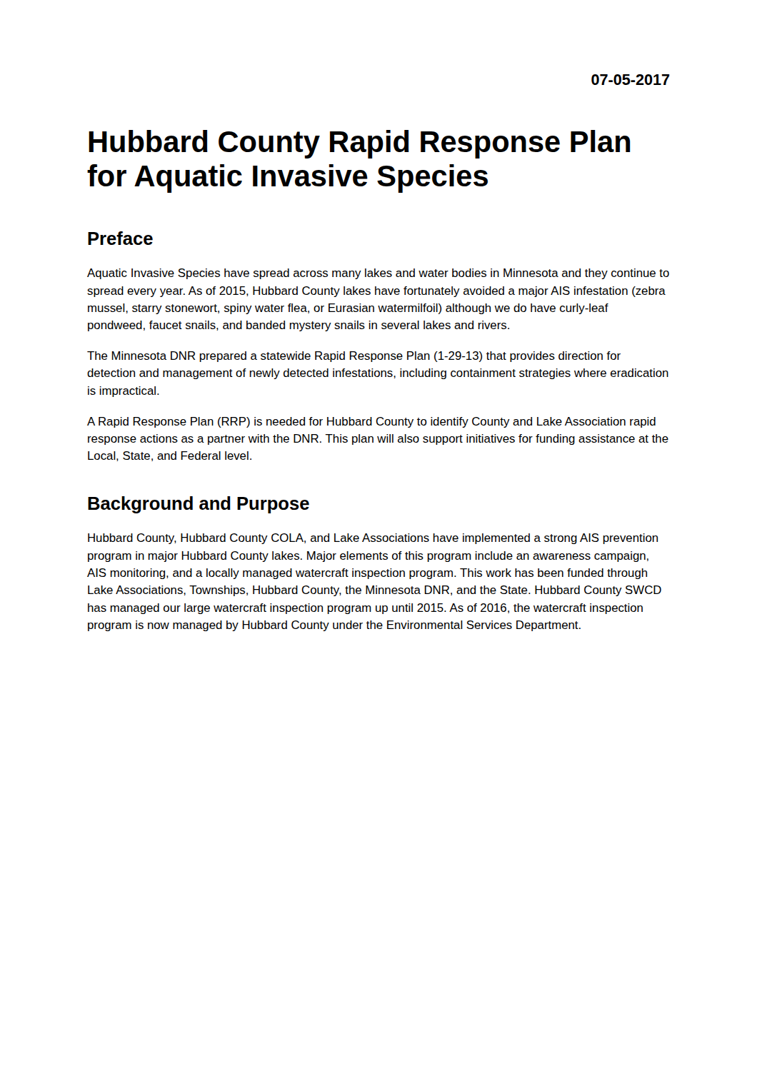07-05-2017
Hubbard County Rapid Response Plan for Aquatic Invasive Species
Preface
Aquatic Invasive Species have spread across many lakes and water bodies in Minnesota and they continue to spread every year. As of 2015, Hubbard County lakes have fortunately avoided a major AIS infestation (zebra mussel, starry stonewort, spiny water flea, or Eurasian watermilfoil) although we do have curly-leaf pondweed, faucet snails, and banded mystery snails in several lakes and rivers.
The Minnesota DNR prepared a statewide Rapid Response Plan (1-29-13) that provides direction for detection and management of newly detected infestations, including containment strategies where eradication is impractical.
A Rapid Response Plan (RRP) is needed for Hubbard County to identify County and Lake Association rapid response actions as a partner with the DNR. This plan will also support initiatives for funding assistance at the Local, State, and Federal level.
Background and Purpose
Hubbard County, Hubbard County COLA, and Lake Associations have implemented a strong AIS prevention program in major Hubbard County lakes. Major elements of this program include an awareness campaign, AIS monitoring, and a locally managed watercraft inspection program. This work has been funded through Lake Associations, Townships, Hubbard County, the Minnesota DNR, and the State. Hubbard County SWCD has managed our large watercraft inspection program up until 2015. As of 2016, the watercraft inspection program is now managed by Hubbard County under the Environmental Services Department.